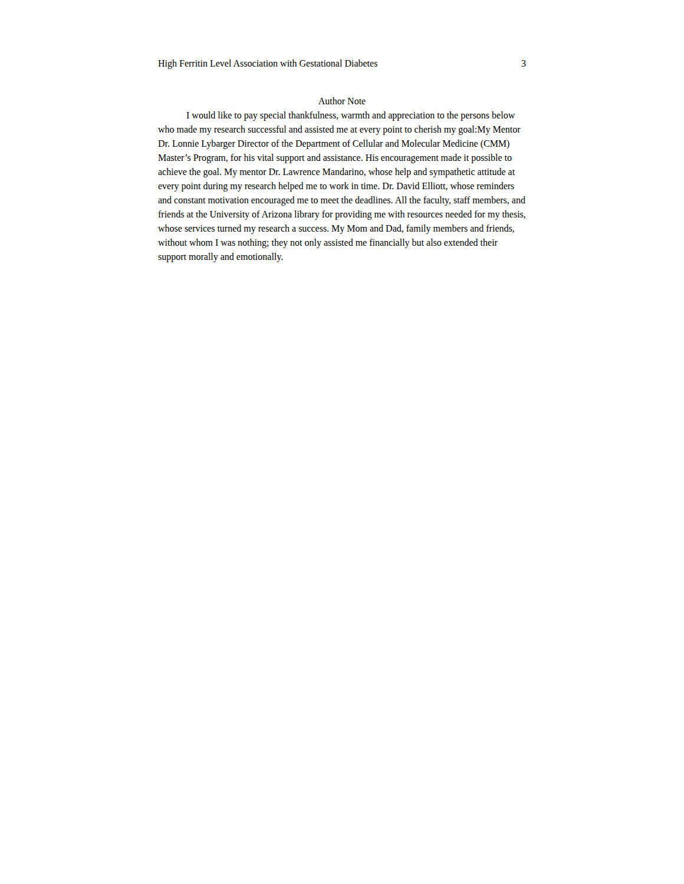High Ferritin Level Association with Gestational Diabetes 3
Author Note
I would like to pay special thankfulness, warmth and appreciation to the persons below who made my research successful and assisted me at every point to cherish my goal:My Mentor Dr. Lonnie Lybarger Director of the Department of Cellular and Molecular Medicine (CMM) Master’s Program, for his vital support and assistance. His encouragement made it possible to achieve the goal. My mentor Dr. Lawrence Mandarino, whose help and sympathetic attitude at every point during my research helped me to work in time. Dr. David Elliott, whose reminders and constant motivation encouraged me to meet the deadlines. All the faculty, staff members, and friends at the University of Arizona library for providing me with resources needed for my thesis, whose services turned my research a success. My Mom and Dad, family members and friends, without whom I was nothing; they not only assisted me financially but also extended their support morally and emotionally.